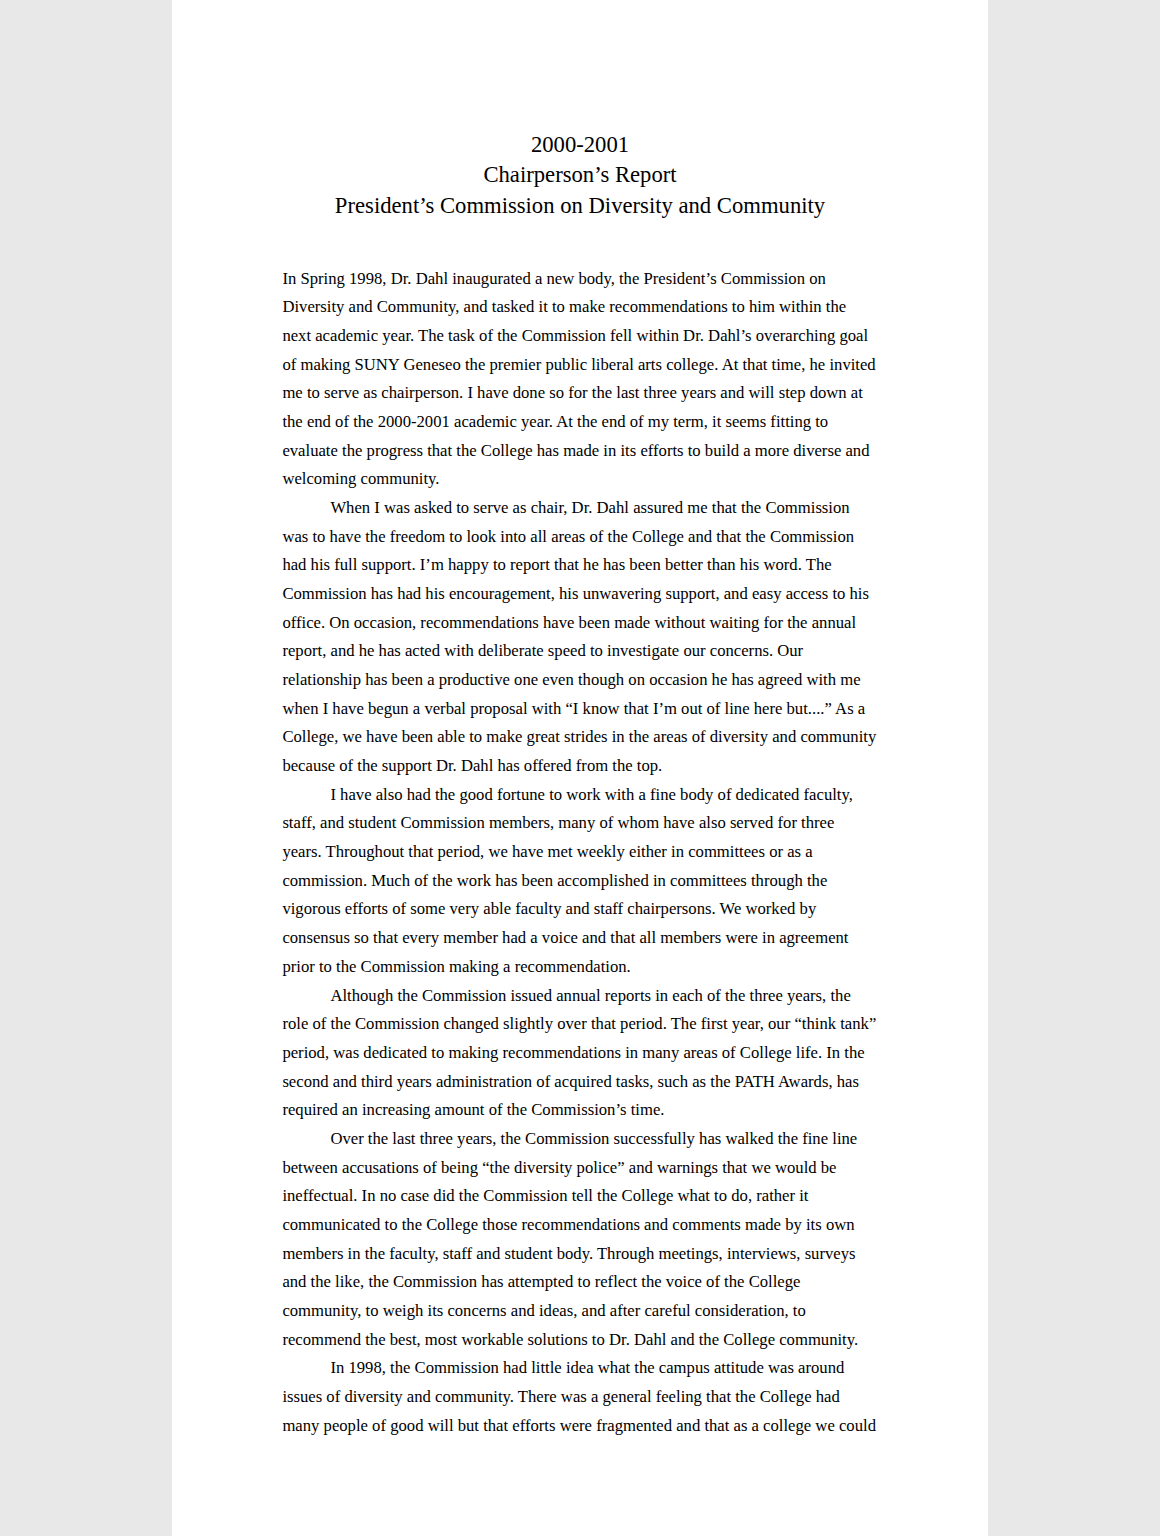2000-2001 Chairperson’s Report President’s Commission on Diversity and Community
In Spring 1998, Dr. Dahl inaugurated a new body, the President’s Commission on Diversity and Community, and tasked it to make recommendations to him within the next academic year. The task of the Commission fell within Dr. Dahl’s overarching goal of making SUNY Geneseo the premier public liberal arts college. At that time, he invited me to serve as chairperson. I have done so for the last three years and will step down at the end of the 2000-2001 academic year. At the end of my term, it seems fitting to evaluate the progress that the College has made in its efforts to build a more diverse and welcoming community.
When I was asked to serve as chair, Dr. Dahl assured me that the Commission was to have the freedom to look into all areas of the College and that the Commission had his full support. I’m happy to report that he has been better than his word. The Commission has had his encouragement, his unwavering support, and easy access to his office. On occasion, recommendations have been made without waiting for the annual report, and he has acted with deliberate speed to investigate our concerns. Our relationship has been a productive one even though on occasion he has agreed with me when I have begun a verbal proposal with “I know that I’m out of line here but....” As a College, we have been able to make great strides in the areas of diversity and community because of the support Dr. Dahl has offered from the top.
I have also had the good fortune to work with a fine body of dedicated faculty, staff, and student Commission members, many of whom have also served for three years. Throughout that period, we have met weekly either in committees or as a commission. Much of the work has been accomplished in committees through the vigorous efforts of some very able faculty and staff chairpersons. We worked by consensus so that every member had a voice and that all members were in agreement prior to the Commission making a recommendation.
Although the Commission issued annual reports in each of the three years, the role of the Commission changed slightly over that period. The first year, our “think tank” period, was dedicated to making recommendations in many areas of College life. In the second and third years administration of acquired tasks, such as the PATH Awards, has required an increasing amount of the Commission’s time.
Over the last three years, the Commission successfully has walked the fine line between accusations of being “the diversity police” and warnings that we would be ineffectual. In no case did the Commission tell the College what to do, rather it communicated to the College those recommendations and comments made by its own members in the faculty, staff and student body. Through meetings, interviews, surveys and the like, the Commission has attempted to reflect the voice of the College community, to weigh its concerns and ideas, and after careful consideration, to recommend the best, most workable solutions to Dr. Dahl and the College community.
In 1998, the Commission had little idea what the campus attitude was around issues of diversity and community. There was a general feeling that the College had many people of good will but that efforts were fragmented and that as a college we could